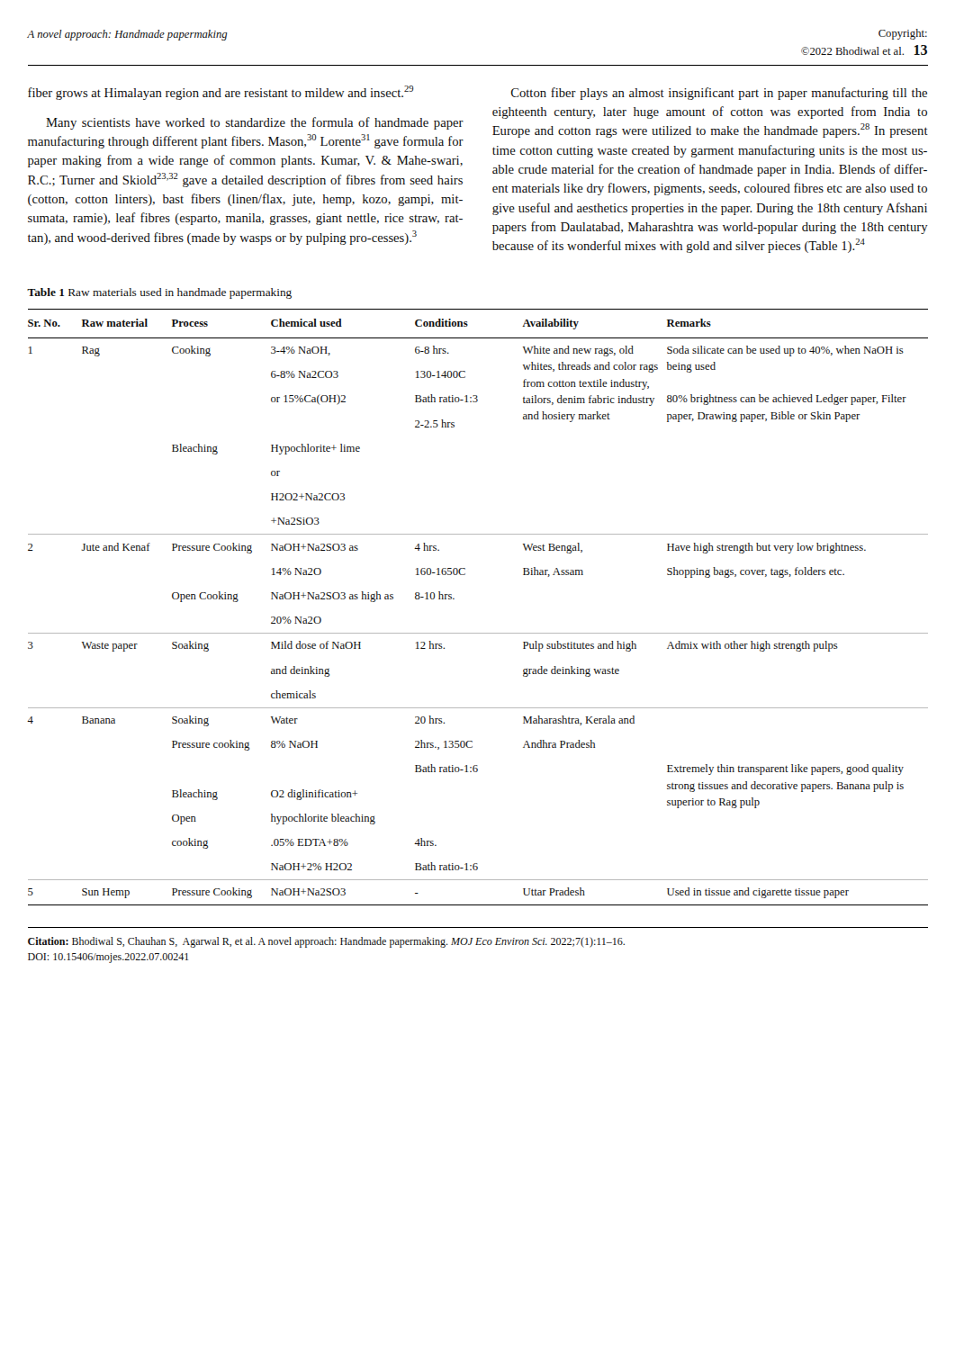A novel approach: Handmade papermaking
Copyright:
©2022 Bhodiwal et al.13
fiber grows at Himalayan region and are resistant to mildew and insect.29
Many scientists have worked to standardize the formula of handmade paper manufacturing through different plant fibers. Mason,30 Lorente31 gave formula for paper making from a wide range of common plants. Kumar, V. & Mahe-swari, R.C.; Turner and Skiold23,32 gave a detailed description of fibres from seed hairs (cotton, cotton linters), bast fibers (linen/flax, jute, hemp, kozo, gampi, mitsumata, ramie), leaf fibres (esparto, manila, grasses, giant nettle, rice straw, rattan), and wood-derived fibres (made by wasps or by pulping pro-cesses).3
Cotton fiber plays an almost insignificant part in paper manufacturing till the eighteenth century, later huge amount of cotton was exported from India to Europe and cotton rags were utilized to make the handmade papers.28 In present time cotton cutting waste created by garment manufacturing units is the most usable crude material for the creation of handmade paper in India. Blends of different materials like dry flowers, pigments, seeds, coloured fibres etc are also used to give useful and aesthetics properties in the paper. During the 18th century Afshani papers from Daulatabad, Maharashtra was world-popular during the 18th century because of its wonderful mixes with gold and silver pieces (Table 1).24
Table 1 Raw materials used in handmade papermaking
| Sr. No. | Raw material | Process | Chemical used | Conditions | Availability | Remarks |
| --- | --- | --- | --- | --- | --- | --- |
| 1 | Rag | Cooking | 3-4% NaOH, | 6-8 hrs. | White and new rags, old whites, threads and color rags from cotton textile industry, tailors, denim fabric industry and hosiery market | Soda silicate can be used up to 40%, when NaOH is being used |
| | | | 6-8% Na2CO3 | 130-1400C |
| | | | or 15%Ca(OH)2 | Bath ratio-1:3 | 80% brightness can be achieved Ledger paper, Filter paper, Drawing paper, Bible or Skin Paper |
| | | | | 2-2.5 hrs |
| | | Bleaching | Hypochlorite+ lime | |
| | | | or | |
| | | | H2O2+Na2CO3 | | | |
| | | | +Na2SiO3 | | | |
| 2 | Jute and Kenaf | Pressure Cooking | NaOH+Na2SO3 as | 4 hrs. | West Bengal, | Have high strength but very low brightness. |
| | | | 14% Na2O | 160-1650C | Bihar, Assam | Shopping bags, cover, tags, folders etc. |
| | | Open Cooking | NaOH+Na2SO3 as high as | 8-10 hrs. | | |
| | | | 20% Na2O | | | |
| 3 | Waste paper | Soaking | Mild dose of NaOH | 12 hrs. | Pulp substitutes and high | Admix with other high strength pulps |
| | | | and deinking | | grade deinking waste | |
| | | | chemicals | | | |
| 4 | Banana | Soaking | Water | 20 hrs. | Maharashtra, Kerala and | |
| | | Pressure cooking | 8% NaOH | 2hrs., 1350C | Andhra Pradesh | |
| | | | | Bath ratio-1:6 | | Extremely thin transparent like papers, good quality strong tissues and decorative papers. Banana pulp is superior to Rag pulp |
| | | Bleaching | O2 diglinification+ | | |
| | | Open | hypochlorite bleaching | | |
| | | cooking | .05% EDTA+8% | 4hrs. | |
| | | | NaOH+2% H2O2 | Bath ratio-1:6 | | |
| 5 | Sun Hemp | Pressure Cooking | NaOH+Na2SO3 | - | Uttar Pradesh | Used in tissue and cigarette tissue paper |
Citation: Bhodiwal S, Chauhan S, Agarwal R, et al. A novel approach: Handmade papermaking. MOJ Eco Environ Sci. 2022;7(1):11–16.
DOI: 10.15406/mojes.2022.07.00241